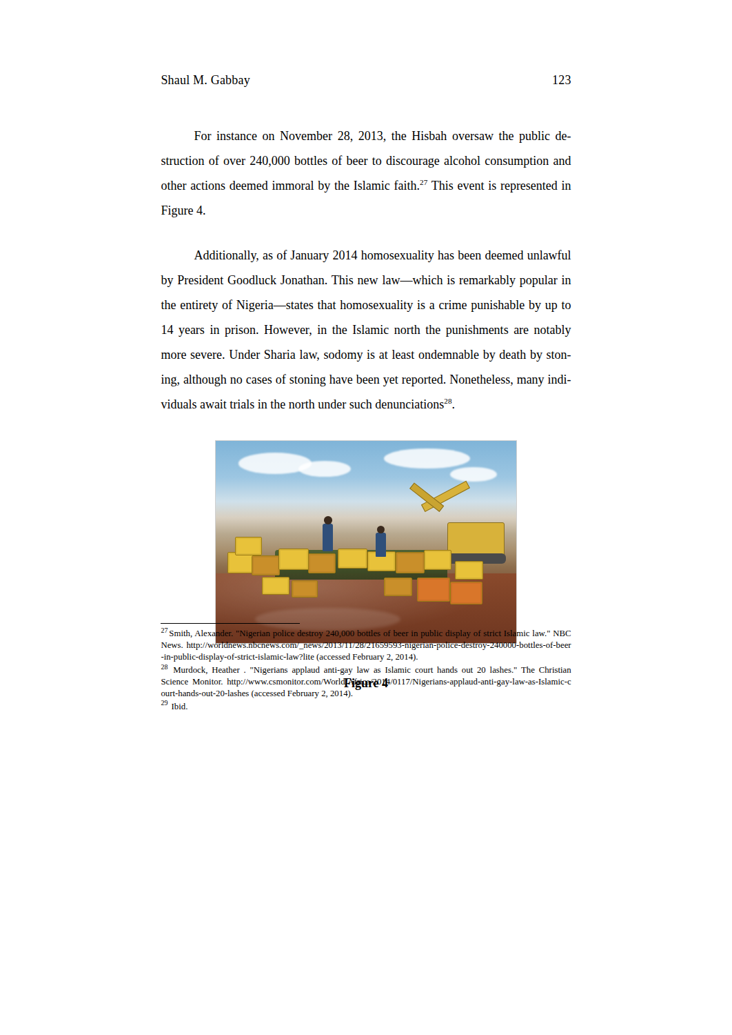Shaul M. Gabbay 123
For instance on November 28, 2013, the Hisbah oversaw the public destruction of over 240,000 bottles of beer to discourage alcohol consumption and other actions deemed immoral by the Islamic faith.27 This event is represented in Figure 4.
Additionally, as of January 2014 homosexuality has been deemed unlawful by President Goodluck Jonathan. This new law—which is remarkably popular in the entirety of Nigeria—states that homosexuality is a crime punishable by up to 14 years in prison. However, in the Islamic north the punishments are notably more severe. Under Sharia law, sodomy is at least ondemnable by death by stoning, although no cases of stoning have been yet reported. Nonetheless, many individuals await trials in the north under such denunciations28.
29
Figure 4
27Smith, Alexander. "Nigerian police destroy 240,000 bottles of beer in public display of strict Islamic law." NBC News. http://worldnews.nbcnews.com/_news/2013/11/28/21659593-nigerian-police-destroy-240000-bottles-of-beer-in-public-display-of-strict-islamic-law?lite (accessed February 2, 2014).
28 Murdock, Heather . "Nigerians applaud anti-gay law as Islamic court hands out 20 lashes." The Christian Science Monitor. http://www.csmonitor.com/World/Africa/2014/0117/Nigerians-applaud-anti-gay-law-as-Islamic-court-hands-out-20-lashes (accessed February 2, 2014).
29 Ibid.